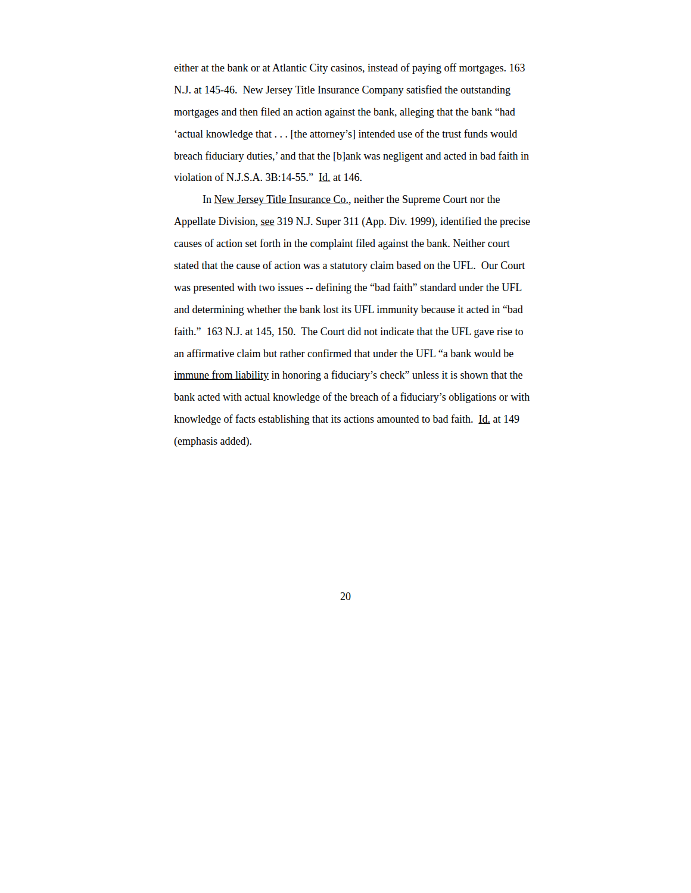either at the bank or at Atlantic City casinos, instead of paying off mortgages. 163 N.J. at 145-46. New Jersey Title Insurance Company satisfied the outstanding mortgages and then filed an action against the bank, alleging that the bank “had ‘actual knowledge that . . . [the attorney’s] intended use of the trust funds would breach fiduciary duties,’ and that the [b]ank was negligent and acted in bad faith in violation of N.J.S.A. 3B:14-55.” Id. at 146.
In New Jersey Title Insurance Co., neither the Supreme Court nor the Appellate Division, see 319 N.J. Super 311 (App. Div. 1999), identified the precise causes of action set forth in the complaint filed against the bank. Neither court stated that the cause of action was a statutory claim based on the UFL. Our Court was presented with two issues -- defining the “bad faith” standard under the UFL and determining whether the bank lost its UFL immunity because it acted in “bad faith.” 163 N.J. at 145, 150. The Court did not indicate that the UFL gave rise to an affirmative claim but rather confirmed that under the UFL “a bank would be immune from liability in honoring a fiduciary’s check” unless it is shown that the bank acted with actual knowledge of the breach of a fiduciary’s obligations or with knowledge of facts establishing that its actions amounted to bad faith. Id. at 149 (emphasis added).
20